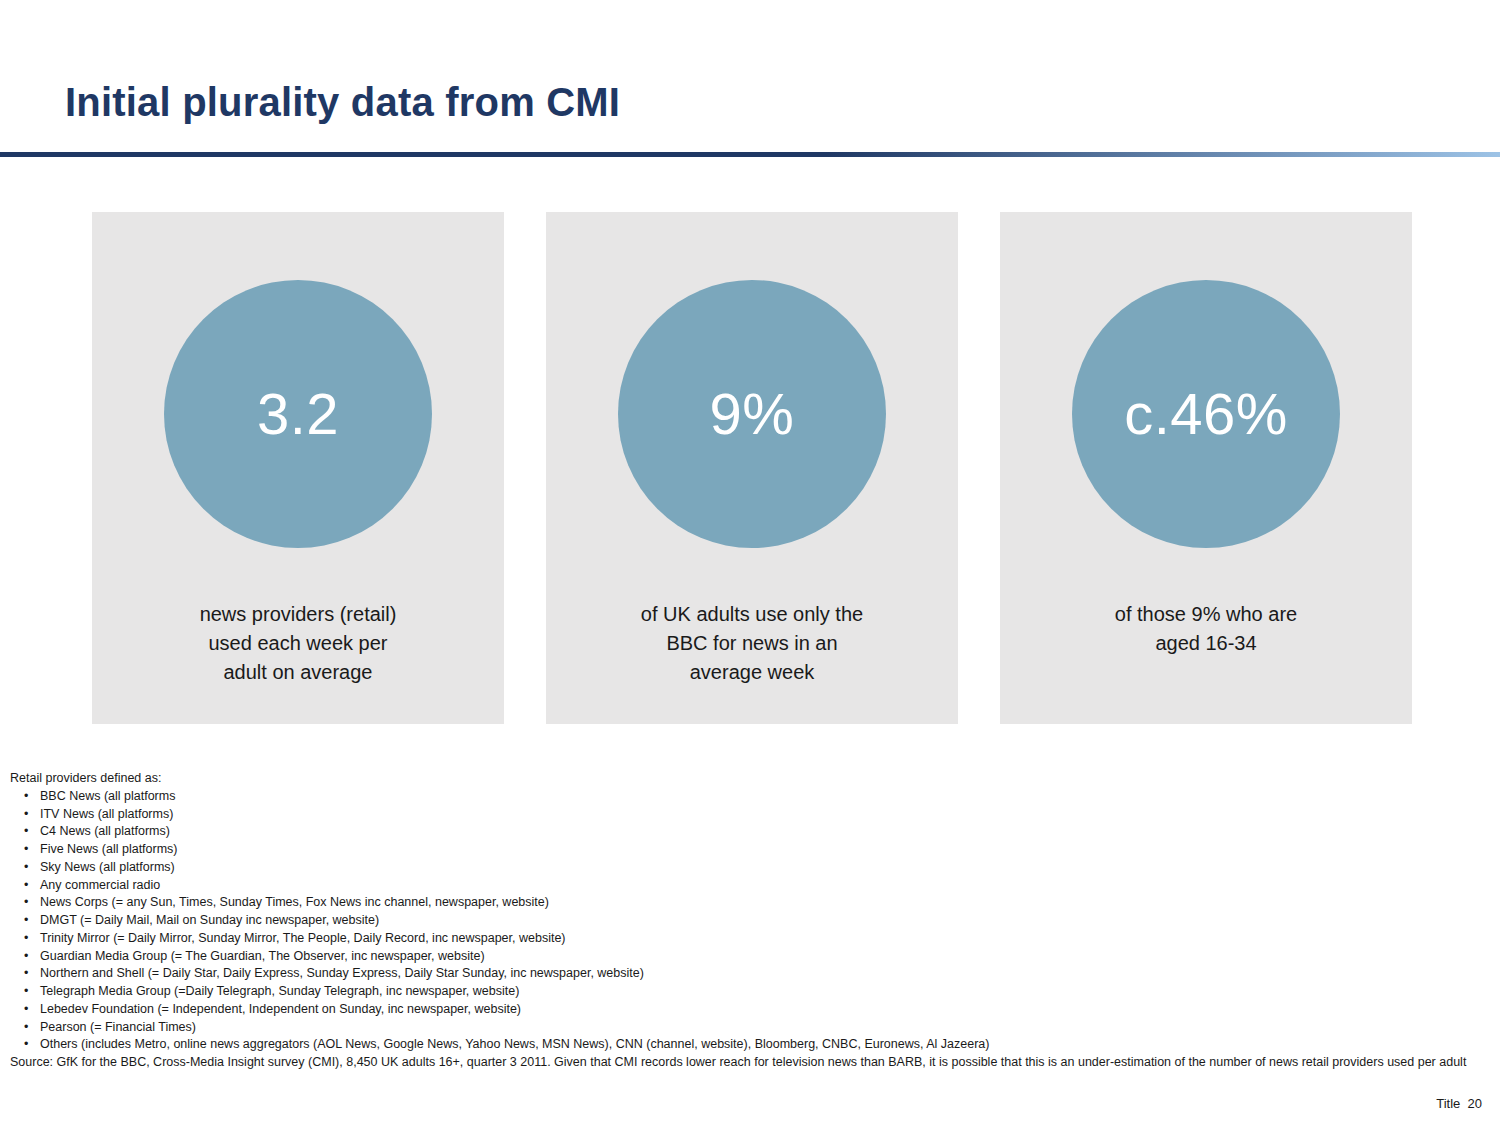Initial plurality data from CMI
3.2
news providers (retail)
used each week per
adult on average
9%
of UK adults use only the
BBC for news in an
average week
c.46%
of those 9% who are
aged 16-34
Retail providers defined as:
BBC News (all platforms
ITV News (all platforms)
C4 News (all platforms)
Five News (all platforms)
Sky News (all platforms)
Any commercial radio
News Corps (= any Sun, Times, Sunday Times, Fox News inc channel, newspaper, website)
DMGT (= Daily Mail, Mail on Sunday inc newspaper, website)
Trinity Mirror (= Daily Mirror, Sunday Mirror, The People, Daily Record, inc newspaper, website)
Guardian Media Group (= The Guardian, The Observer, inc newspaper, website)
Northern and Shell (= Daily Star, Daily Express, Sunday Express, Daily Star Sunday, inc newspaper, website)
Telegraph Media Group (=Daily Telegraph, Sunday Telegraph, inc newspaper, website)
Lebedev Foundation (= Independent, Independent on Sunday, inc newspaper, website)
Pearson (= Financial Times)
Others (includes Metro, online news aggregators (AOL News, Google News, Yahoo News, MSN News), CNN (channel, website), Bloomberg, CNBC, Euronews, Al Jazeera)
Source: GfK for the BBC, Cross-Media Insight survey (CMI), 8,450 UK adults 16+, quarter 3 2011. Given that CMI records lower reach for television news than BARB, it is possible that this is an under-estimation of the number of news retail providers used per adult
Title 20